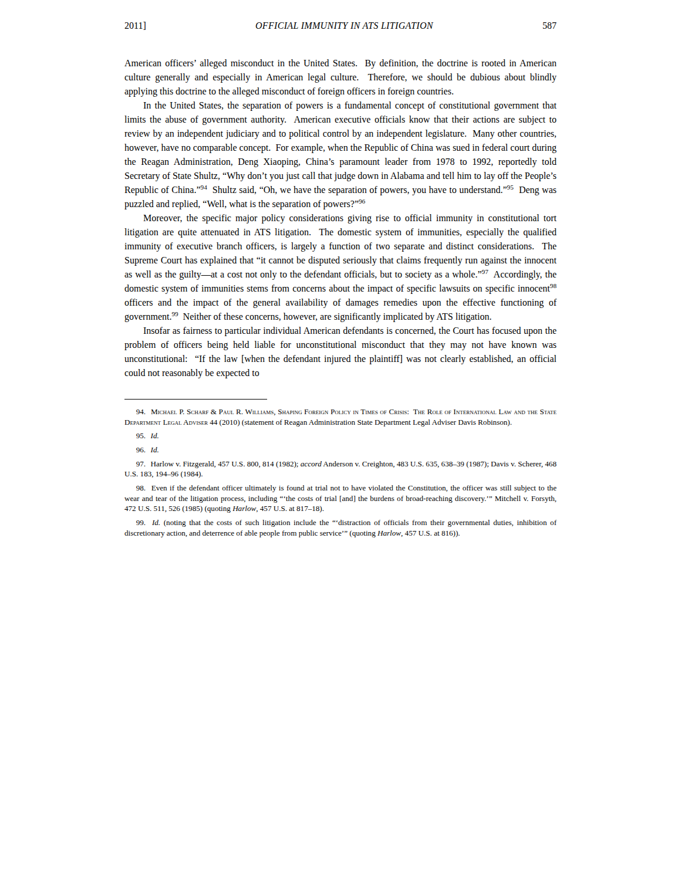2011] Official Immunity in ATS Litigation 587
American officers’ alleged misconduct in the United States. By definition, the doctrine is rooted in American culture generally and especially in American legal culture. Therefore, we should be dubious about blindly applying this doctrine to the alleged misconduct of foreign officers in foreign countries.
In the United States, the separation of powers is a fundamental concept of constitutional government that limits the abuse of government authority. American executive officials know that their actions are subject to review by an independent judiciary and to political control by an independent legislature. Many other countries, however, have no comparable concept. For example, when the Republic of China was sued in federal court during the Reagan Administration, Deng Xiaoping, China’s paramount leader from 1978 to 1992, reportedly told Secretary of State Shultz, “Why don’t you just call that judge down in Alabama and tell him to lay off the People’s Republic of China.”94 Shultz said, “Oh, we have the separation of powers, you have to understand.”95 Deng was puzzled and replied, “Well, what is the separation of powers?”96
Moreover, the specific major policy considerations giving rise to official immunity in constitutional tort litigation are quite attenuated in ATS litigation. The domestic system of immunities, especially the qualified immunity of executive branch officers, is largely a function of two separate and distinct considerations. The Supreme Court has explained that “it cannot be disputed seriously that claims frequently run against the innocent as well as the guilty—at a cost not only to the defendant officials, but to society as a whole.”97 Accordingly, the domestic system of immunities stems from concerns about the impact of specific lawsuits on specific innocent98 officers and the impact of the general availability of damages remedies upon the effective functioning of government.99 Neither of these concerns, however, are significantly implicated by ATS litigation.
Insofar as fairness to particular individual American defendants is concerned, the Court has focused upon the problem of officers being held liable for unconstitutional misconduct that they may not have known was unconstitutional: “If the law [when the defendant injured the plaintiff] was not clearly established, an official could not reasonably be expected to
94. Michael P. Scharf & Paul R. Williams, Shaping Foreign Policy in Times of Crisis: The Role of International Law and the State Department Legal Adviser 44 (2010) (statement of Reagan Administration State Department Legal Adviser Davis Robinson).
95. Id.
96. Id.
97. Harlow v. Fitzgerald, 457 U.S. 800, 814 (1982); accord Anderson v. Creighton, 483 U.S. 635, 638–39 (1987); Davis v. Scherer, 468 U.S. 183, 194–96 (1984).
98. Even if the defendant officer ultimately is found at trial not to have violated the Constitution, the officer was still subject to the wear and tear of the litigation process, including “‘the costs of trial [and] the burdens of broad-reaching discovery.’” Mitchell v. Forsyth, 472 U.S. 511, 526 (1985) (quoting Harlow, 457 U.S. at 817–18).
99. Id. (noting that the costs of such litigation include the “‘distraction of officials from their governmental duties, inhibition of discretionary action, and deterrence of able people from public service’” (quoting Harlow, 457 U.S. at 816)).